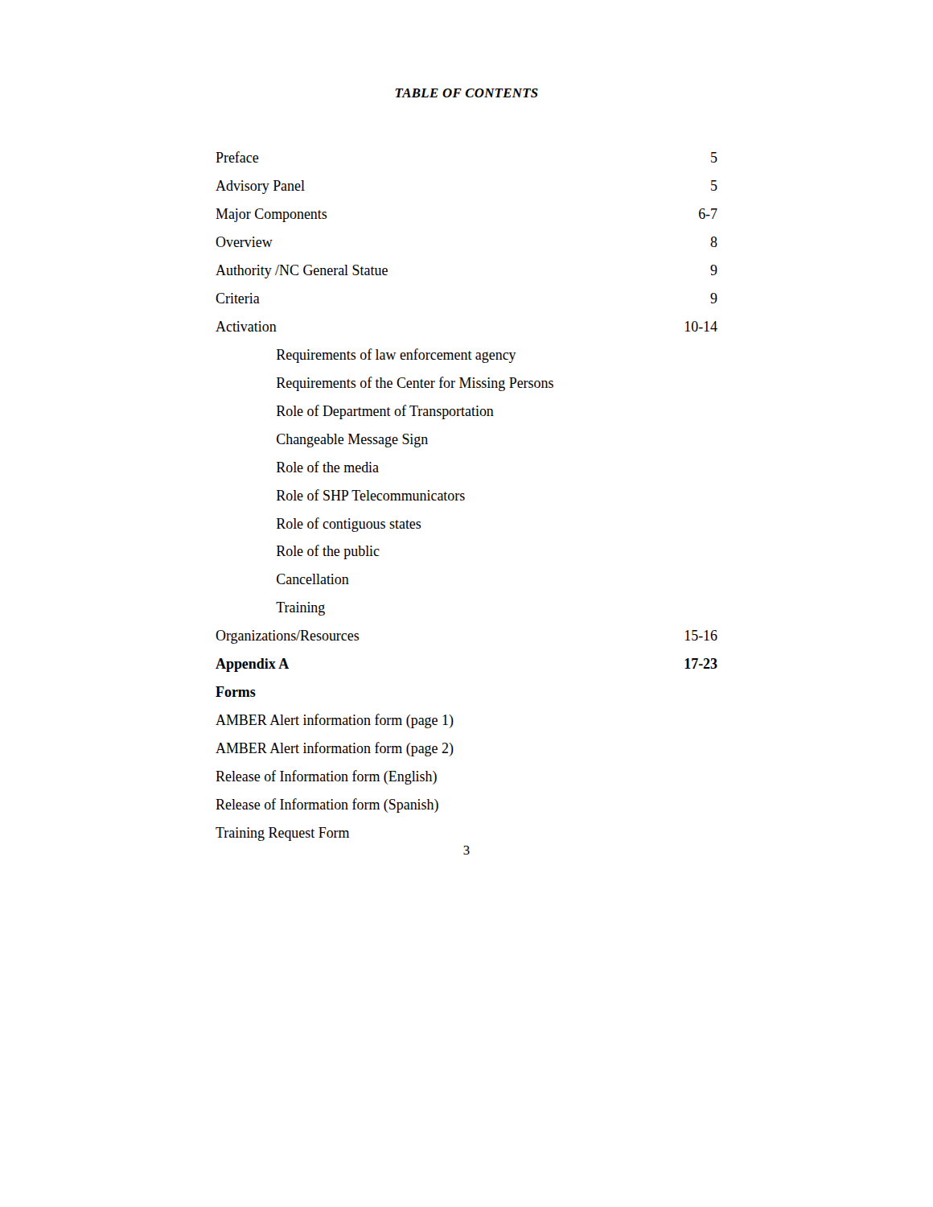TABLE OF CONTENTS
Preface 5
Advisory Panel 5
Major Components 6‑7
Overview 8
Authority /NC General Statue 9
Criteria 9
Activation 10-14
Requirements of law enforcement agency
Requirements of the Center for Missing Persons
Role of Department of Transportation
Changeable Message Sign
Role of the media
Role of SHP Telecommunicators
Role of contiguous states
Role of the public
Cancellation
Training
Organizations/Resources 15-16
Appendix A 17-23
Forms
AMBER Alert information form (page 1)
AMBER Alert information form (page 2)
Release of Information form (English)
Release of Information form (Spanish)
Training Request Form
3